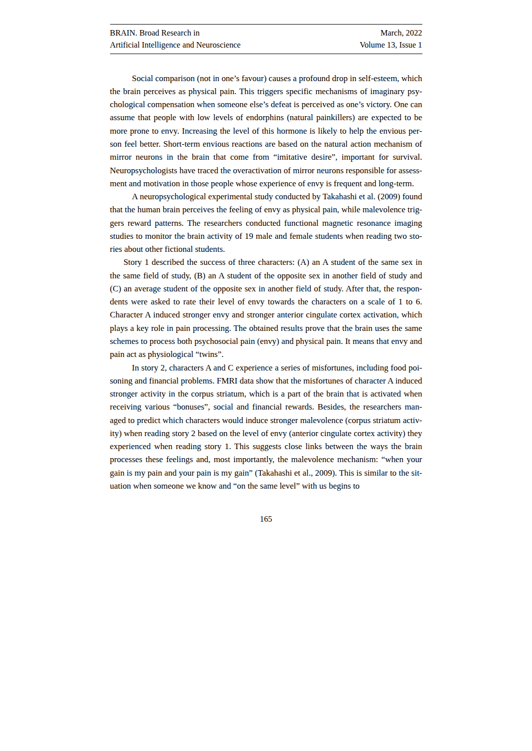| BRAIN. Broad Research in | March, 2022 |
| Artificial Intelligence and Neuroscience | Volume 13, Issue 1 |
Social comparison (not in one’s favour) causes a profound drop in self-esteem, which the brain perceives as physical pain. This triggers specific mechanisms of imaginary psychological compensation when someone else’s defeat is perceived as one’s victory. One can assume that people with low levels of endorphins (natural painkillers) are expected to be more prone to envy. Increasing the level of this hormone is likely to help the envious person feel better. Short-term envious reactions are based on the natural action mechanism of mirror neurons in the brain that come from “imitative desire”, important for survival. Neuropsychologists have traced the overactivation of mirror neurons responsible for assessment and motivation in those people whose experience of envy is frequent and long-term.
A neuropsychological experimental study conducted by Takahashi et al. (2009) found that the human brain perceives the feeling of envy as physical pain, while malevolence triggers reward patterns. The researchers conducted functional magnetic resonance imaging studies to monitor the brain activity of 19 male and female students when reading two stories about other fictional students.
Story 1 described the success of three characters: (A) an A student of the same sex in the same field of study, (B) an A student of the opposite sex in another field of study and (C) an average student of the opposite sex in another field of study. After that, the respondents were asked to rate their level of envy towards the characters on a scale of 1 to 6. Character A induced stronger envy and stronger anterior cingulate cortex activation, which plays a key role in pain processing. The obtained results prove that the brain uses the same schemes to process both psychosocial pain (envy) and physical pain. It means that envy and pain act as physiological “twins”.
In story 2, characters A and C experience a series of misfortunes, including food poisoning and financial problems. FMRI data show that the misfortunes of character A induced stronger activity in the corpus striatum, which is a part of the brain that is activated when receiving various “bonuses”, social and financial rewards. Besides, the researchers managed to predict which characters would induce stronger malevolence (corpus striatum activity) when reading story 2 based on the level of envy (anterior cingulate cortex activity) they experienced when reading story 1. This suggests close links between the ways the brain processes these feelings and, most importantly, the malevolence mechanism: “when your gain is my pain and your pain is my gain” (Takahashi et al., 2009). This is similar to the situation when someone we know and “on the same level” with us begins to
165